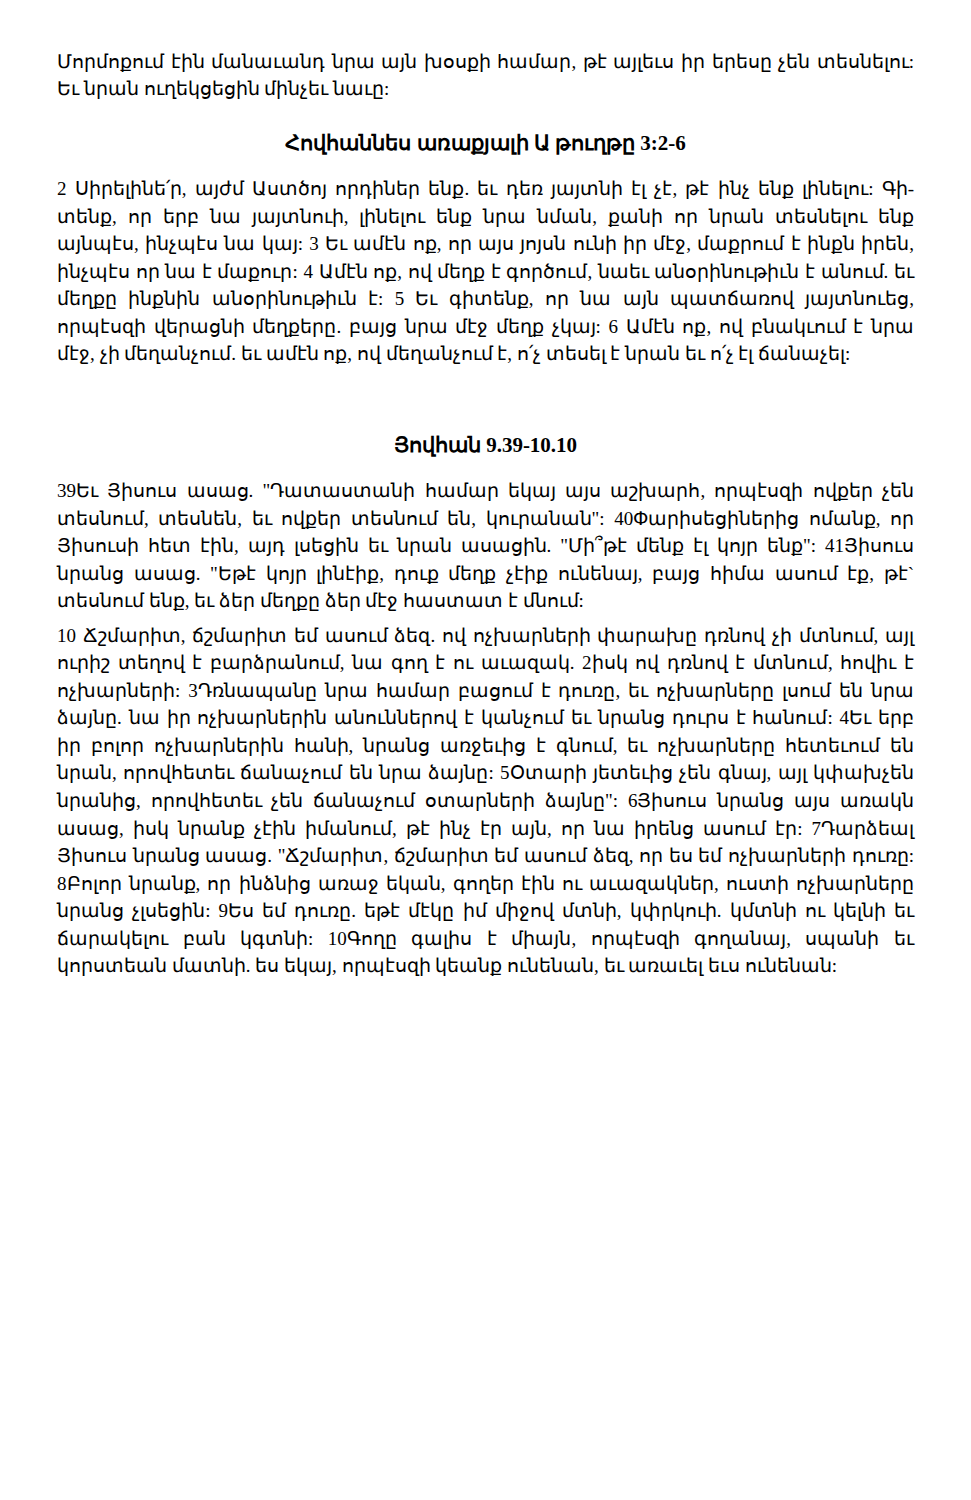Մորմոքում էին մանաւանդ նրա այն խօսքի համար, թէ այլեւս իր երեսը չեն տեսնելու: Եւ նրան ուղեկցեցին մինչեւ նաւը:
Հովհաննես առաքյալի Ա թուղթը 3:2-6
2 Սիրելինե՛ր, այժմ Աստծոյ որդիներ ենք. եւ դեռ յայտնի էլ չէ, թէ ինչ ենք լինելու: Գիտենք, որ երբ նա յայտնուի, լինելու ենք նրա նման, քանի որ նրան տեսնելու ենք այնպէս, ինչպէս նա կայ: 3 Եւ ամէն ոք, որ այս յոյսն ունի իր մէջ, մաքրում է ինքն իրեն, ինչպէս որ նա է մաքուր: 4 Ամէն ոք, ով մեղք է գործում, նաեւ անօրինութիւն է անում. եւ մեղքը ինքնին անօրինութիւն է: 5 Եւ գիտենք, որ նա այն պատճառով յայտնուեց, որպէսզի վերացնի մեղքերը. բայց նրա մէջ մեղք չկայ: 6 Ամէն ոք, ով բնակւում է նրա մէջ, չի մեղանչում. եւ ամէն ոք, ով մեղանչում է, ո՛չ տեսել է նրան եւ ո՛չ էլ ճանաչել:
Յովհան 9.39-10.10
39Եւ Յիսուս ասաց. "Դատաստանի համար եկայ այս աշխարհ, որպէսզի ովքեր չեն տեսնում, տեսնեն, եւ ովքեր տեսնում են, կուրանան": 40Փարիսեցիներից ոմանք, որ Յիսուսի հետ էին, այդ լսեցին եւ նրան ասացին. "Մի՞թէ մենք էլ կոյր ենք": 41Յիսուս նրանց ասաց. "Եթէ կոյր լինէիք, դուք մեղք չէիք ունենայ, բայց հիմա ասում էք, թէ` տեսնում ենք, եւ ձեր մեղքը ձեր մէջ հաստատ է մնում:
10 Ճշմարիտ, ճշմարիտ եմ ասում ձեզ. ով ոչխարների փարախը դռնով չի մտնում, այլ ուրիշ տեղով է բարձրանում, նա գող է ու աւազակ. 2իսկ ով դռնով է մտնում, հովիւ է ոչխարների: 3Դռնապանը նրա համար բացում է դուռը, եւ ոչխարները լսում են նրա ձայնը. նա իր ոչխարներին անուններով է կանչում եւ նրանց դուրս է հանում: 4Եւ երբ իր բոլոր ոչխարներին հանի, նրանց առջեւից է գնում, եւ ոչխարները հետեւում են նրան, որովհետեւ ճանաչում են նրա ձայնը: 5Օտարի յետեւից չեն գնայ, այլ կփախչեն նրանից, որովհետեւ չեն ճանաչում օտարների ձայնը": 6Յիսուս նրանց այս առակն ասաց, իսկ նրանք չէին իմանում, թէ ինչ էր այն, որ նա իրենց ասում էր: 7Դարձեալ Յիսուս նրանց ասաց. "Ճշմարիտ, ճշմարիտ եմ ասում ձեզ, որ ես եմ ոչխարների դուռը: 8Բոլոր նրանք, որ ինձնից առաջ եկան, գողեր էին ու աւազակներ, ուստի ոչխարները նրանց չլսեցին: 9Ես եմ դուռը. եթէ մէկը իմ միջով մտնի, կփրկուի. կմտնի ու կելնի եւ ճարակելու բան կգտնի: 10Գողը գալիս է միայն, որպէսզի գողանայ, սպանի եւ կորստեան մատնի. ես եկայ, որպէսզի կեանք ունենան, եւ առաւել եւս ունենան: